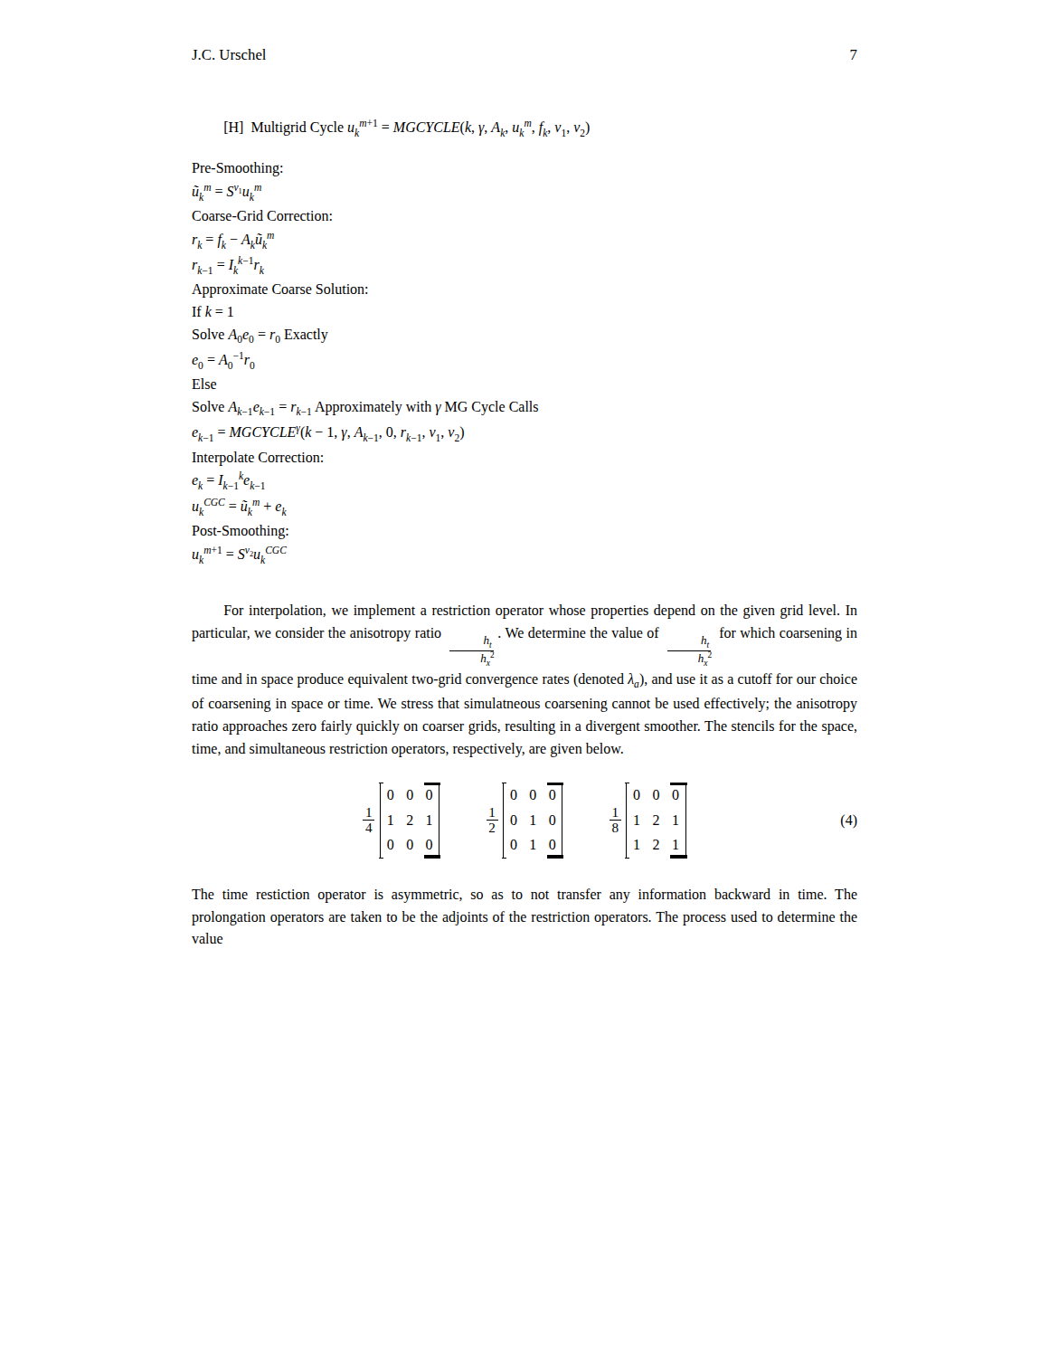J.C. Urschel 7
[H] Multigrid Cycle ukm+1 = MGCYCLE(k, γ, Ak, ukm, fk, ν1, ν2)
Pre-Smoothing:
ũkm = Sν1ukm
Coarse-Grid Correction:
rk = fk − Akũkm
rk−1 = Ikk−1rk
Approximate Coarse Solution:
If k = 1
Solve A0e0 = r0 Exactly
e0 = A0−1r0
Else
Solve Ak−1ek−1 = rk−1 Approximately with γ MG Cycle Calls
ek−1 = MGCYCLEγ(k − 1, γ, Ak−1, 0, rk−1, ν1, ν2)
Interpolate Correction:
ek = Ik−1kek−1
ukCGC = ũkm + ek
Post-Smoothing:
ukm+1 = Sν2ukCGC
For interpolation, we implement a restriction operator whose properties depend on the given grid level. In particular, we consider the anisotropy ratio ht hx2. We determine the value of ht hx2 for which coarsening in time and in space produce equivalent two-grid convergence rates (denoted λa), and use it as a cutoff for our choice of coarsening in space or time. We stress that simulatneous coarsening cannot be used effectively; the anisotropy ratio approaches zero fairly quickly on coarser grids, resulting in a divergent smoother. The stencils for the space, time, and simultaneous restriction operators, respectively, are given below.
14
| 0 | 0 | 0 |
| 1 | 2 | 1 |
| 0 | 0 | 0 |
12
| 0 | 0 | 0 |
| 0 | 1 | 0 |
| 0 | 1 | 0 |
18
| 0 | 0 | 0 |
| 1 | 2 | 1 |
| 1 | 2 | 1 |
(4)
The time restiction operator is asymmetric, so as to not transfer any information backward in time. The prolongation operators are taken to be the adjoints of the restriction operators. The process used to determine the value